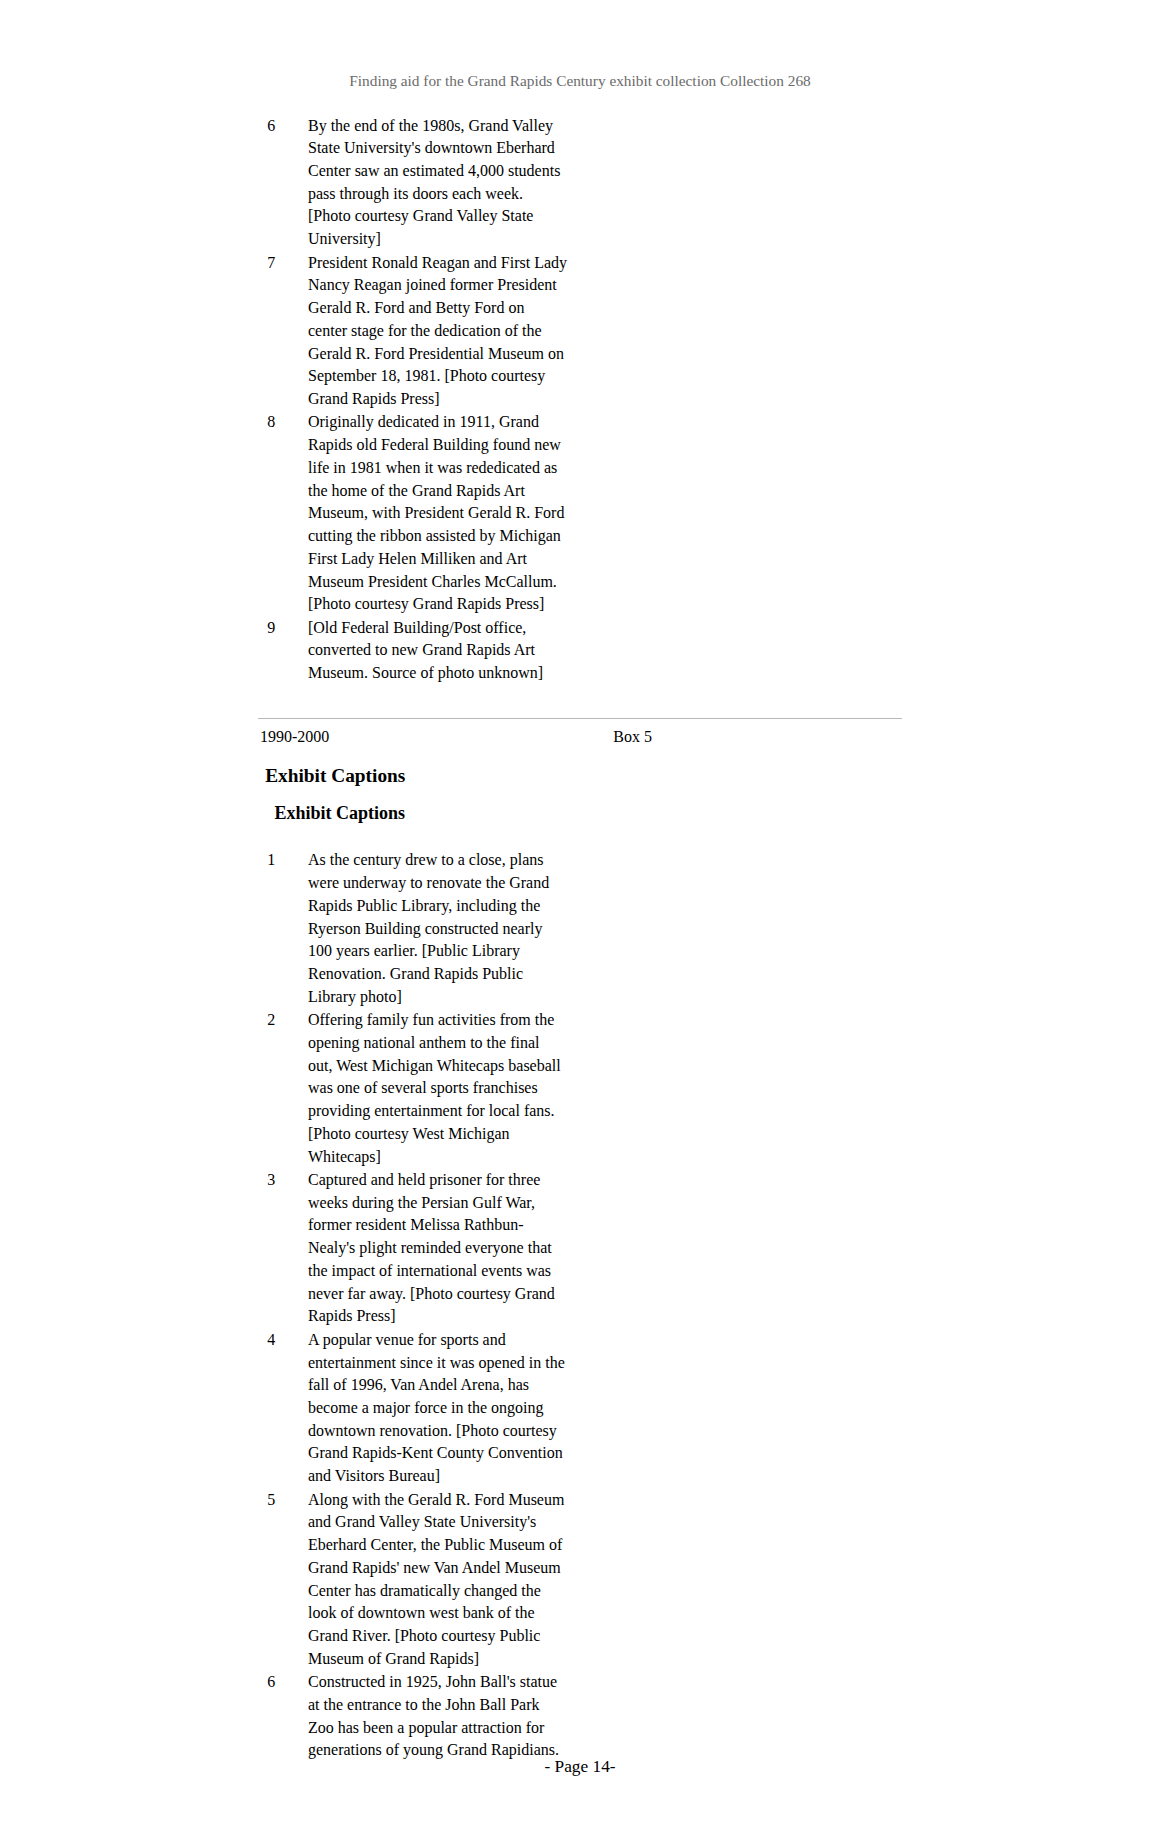Finding aid for the Grand Rapids Century exhibit collection Collection 268
6 By the end of the 1980s, Grand Valley State University's downtown Eberhard Center saw an estimated 4,000 students pass through its doors each week. [Photo courtesy Grand Valley State University]
7 President Ronald Reagan and First Lady Nancy Reagan joined former President Gerald R. Ford and Betty Ford on center stage for the dedication of the Gerald R. Ford Presidential Museum on September 18, 1981. [Photo courtesy Grand Rapids Press]
8 Originally dedicated in 1911, Grand Rapids old Federal Building found new life in 1981 when it was rededicated as the home of the Grand Rapids Art Museum, with President Gerald R. Ford cutting the ribbon assisted by Michigan First Lady Helen Milliken and Art Museum President Charles McCallum. [Photo courtesy Grand Rapids Press]
9[Old Federal Building/Post office, converted to new Grand Rapids Art Museum. Source of photo unknown]
1990-2000 Box 5
Exhibit Captions
Exhibit Captions
1 As the century drew to a close, plans were underway to renovate the Grand Rapids Public Library, including the Ryerson Building constructed nearly 100 years earlier. [Public Library Renovation. Grand Rapids Public Library photo]
2 Offering family fun activities from the opening national anthem to the final out, West Michigan Whitecaps baseball was one of several sports franchises providing entertainment for local fans. [Photo courtesy West Michigan Whitecaps]
3 Captured and held prisoner for three weeks during the Persian Gulf War, former resident Melissa Rathbun-Nealy's plight reminded everyone that the impact of international events was never far away. [Photo courtesy Grand Rapids Press]
4 A popular venue for sports and entertainment since it was opened in the fall of 1996, Van Andel Arena, has become a major force in the ongoing downtown renovation. [Photo courtesy Grand Rapids-Kent County Convention and Visitors Bureau]
5 Along with the Gerald R. Ford Museum and Grand Valley State University's Eberhard Center, the Public Museum of Grand Rapids' new Van Andel Museum Center has dramatically changed the look of downtown west bank of the Grand River. [Photo courtesy Public Museum of Grand Rapids]
6 Constructed in 1925, John Ball's statue at the entrance to the John Ball Park Zoo has been a popular attraction for generations of young Grand Rapidians.
- Page 14-